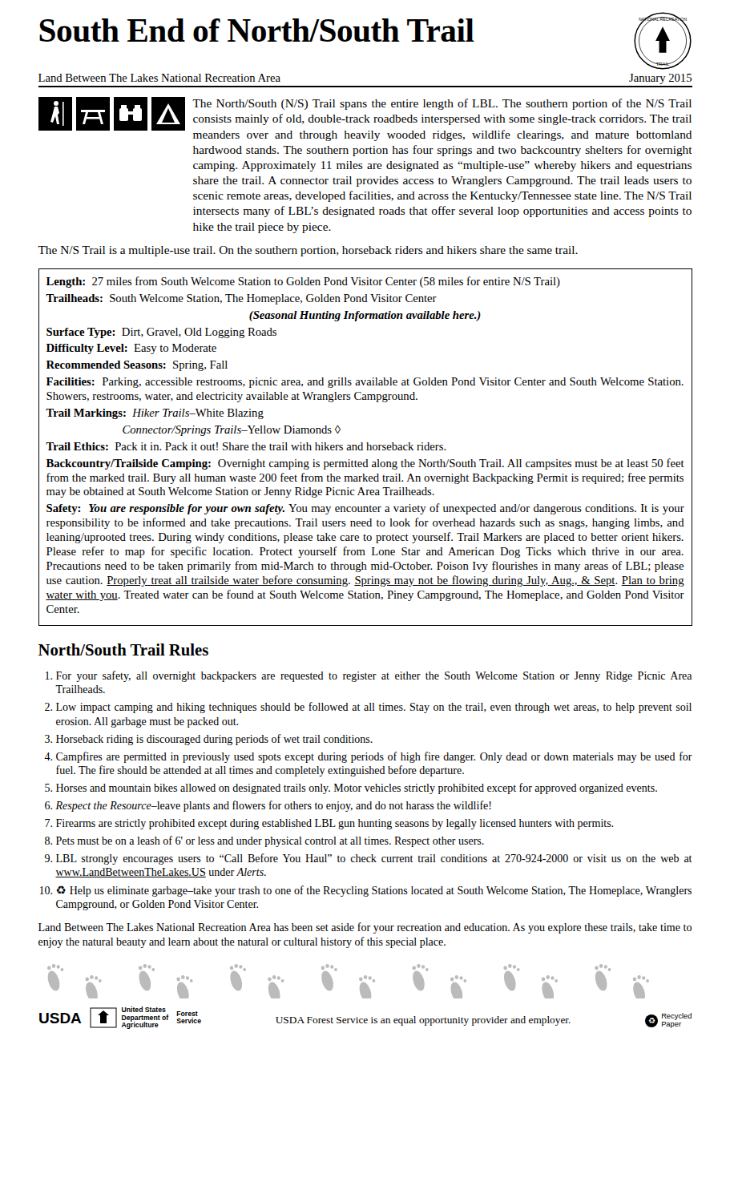South End of North/South Trail
NATIONAL RECREATION TRAIL
Land Between The Lakes National Recreation Area January 2015
The North/South (N/S) Trail spans the entire length of LBL. The southern portion of the N/S Trail consists mainly of old, double-track roadbeds interspersed with some single-track corridors. The trail meanders over and through heavily wooded ridges, wildlife clearings, and mature bottomland hardwood stands. The southern portion has four springs and two backcountry shelters for overnight camping. Approximately 11 miles are designated as “multiple-use” whereby hikers and equestrians share the trail. A connector trail provides access to Wranglers Campground. The trail leads users to scenic remote areas, developed facilities, and across the Kentucky/Tennessee state line. The N/S Trail intersects many of LBL’s designated roads that offer several loop opportunities and access points to hike the trail piece by piece.
The N/S Trail is a multiple-use trail. On the southern portion, horseback riders and hikers share the same trail.
Length: 27 miles from South Welcome Station to Golden Pond Visitor Center (58 miles for entire N/S Trail)
Trailheads: South Welcome Station, The Homeplace, Golden Pond Visitor Center
(Seasonal Hunting Information available here.)
Surface Type: Dirt, Gravel, Old Logging Roads
Difficulty Level: Easy to Moderate
Recommended Seasons: Spring, Fall
Facilities: Parking, accessible restrooms, picnic area, and grills available at Golden Pond Visitor Center and South Welcome Station. Showers, restrooms, water, and electricity available at Wranglers Campground.
Trail Markings: Hiker Trails–White Blazing
Connector/Springs Trails–Yellow Diamonds ◊
Trail Ethics: Pack it in. Pack it out! Share the trail with hikers and horseback riders.
Backcountry/Trailside Camping: Overnight camping is permitted along the North/South Trail. All campsites must be at least 50 feet from the marked trail. Bury all human waste 200 feet from the marked trail. An overnight Backpacking Permit is required; free permits may be obtained at South Welcome Station or Jenny Ridge Picnic Area Trailheads.
Safety: You are responsible for your own safety. You may encounter a variety of unexpected and/or dangerous conditions. It is your responsibility to be informed and take precautions. Trail users need to look for overhead hazards such as snags, hanging limbs, and leaning/uprooted trees. During windy conditions, please take care to protect yourself. Trail Markers are placed to better orient hikers. Please refer to map for specific location. Protect yourself from Lone Star and American Dog Ticks which thrive in our area. Precautions need to be taken primarily from mid-March to through mid-October. Poison Ivy flourishes in many areas of LBL; please use caution. Properly treat all trailside water before consuming. Springs may not be flowing during July, Aug., & Sept. Plan to bring water with you. Treated water can be found at South Welcome Station, Piney Campground, The Homeplace, and Golden Pond Visitor Center.
North/South Trail Rules
For your safety, all overnight backpackers are requested to register at either the South Welcome Station or Jenny Ridge Picnic Area Trailheads.
Low impact camping and hiking techniques should be followed at all times. Stay on the trail, even through wet areas, to help prevent soil erosion. All garbage must be packed out.
Horseback riding is discouraged during periods of wet trail conditions.
Campfires are permitted in previously used spots except during periods of high fire danger. Only dead or down materials may be used for fuel. The fire should be attended at all times and completely extinguished before departure.
Horses and mountain bikes allowed on designated trails only. Motor vehicles strictly prohibited except for approved organized events.
Respect the Resource–leave plants and flowers for others to enjoy, and do not harass the wildlife!
Firearms are strictly prohibited except during established LBL gun hunting seasons by legally licensed hunters with permits.
Pets must be on a leash of 6' or less and under physical control at all times. Respect other users.
LBL strongly encourages users to “Call Before You Haul” to check current trail conditions at 270-924-2000 or visit us on the web at www.LandBetweenTheLakes.US under Alerts.
♻ Help us eliminate garbage–take your trash to one of the Recycling Stations located at South Welcome Station, The Homeplace, Wranglers Campground, or Golden Pond Visitor Center.
Land Between The Lakes National Recreation Area has been set aside for your recreation and education. As you explore these trails, take time to enjoy the natural beauty and learn about the natural or cultural history of this special place.
USDA
United States
Department of
Agriculture
Forest
Service
USDA Forest Service is an equal opportunity provider and employer.
♻ Recycled
Paper